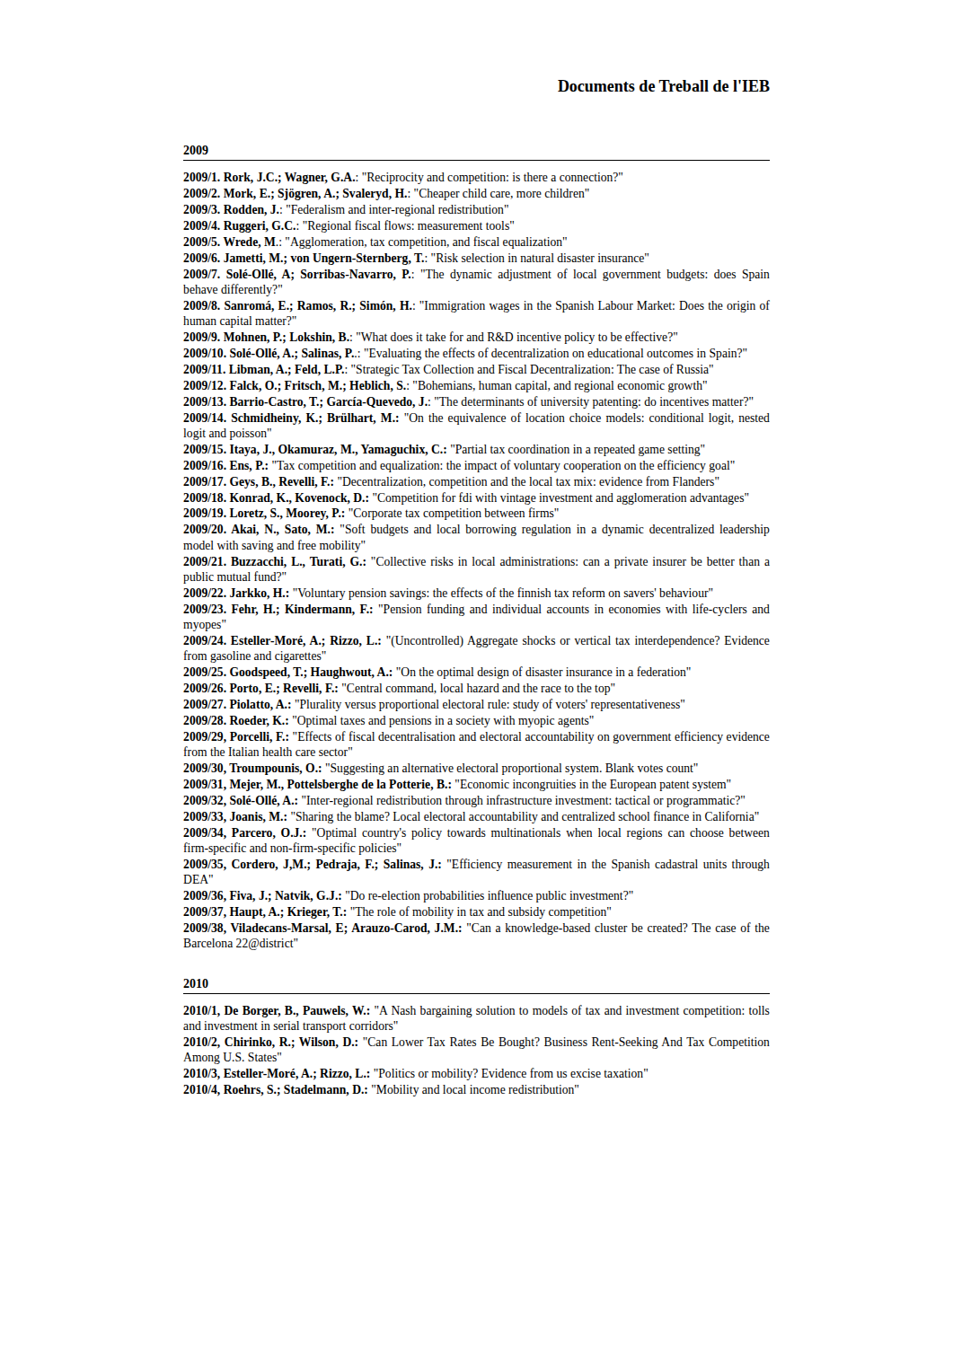Documents de Treball de l'IEB
2009
2009/1. Rork, J.C.; Wagner, G.A.: "Reciprocity and competition: is there a connection?"
2009/2. Mork, E.; Sjögren, A.; Svaleryd, H.: "Cheaper child care, more children"
2009/3. Rodden, J.: "Federalism and inter-regional redistribution"
2009/4. Ruggeri, G.C.: "Regional fiscal flows: measurement tools"
2009/5. Wrede, M.: "Agglomeration, tax competition, and fiscal equalization"
2009/6. Jametti, M.; von Ungern-Sternberg, T.: "Risk selection in natural disaster insurance"
2009/7. Solé-Ollé, A; Sorribas-Navarro, P.: "The dynamic adjustment of local government budgets: does Spain behave differently?"
2009/8. Sanromá, E.; Ramos, R.; Simón, H.: "Immigration wages in the Spanish Labour Market: Does the origin of human capital matter?"
2009/9. Mohnen, P.; Lokshin, B.: "What does it take for and R&D incentive policy to be effective?"
2009/10. Solé-Ollé, A.; Salinas, P..: "Evaluating the effects of decentralization on educational outcomes in Spain?"
2009/11. Libman, A.; Feld, L.P.: "Strategic Tax Collection and Fiscal Decentralization: The case of Russia"
2009/12. Falck, O.; Fritsch, M.; Heblich, S.: "Bohemians, human capital, and regional economic growth"
2009/13. Barrio-Castro, T.; García-Quevedo, J.: "The determinants of university patenting: do incentives matter?"
2009/14. Schmidheiny, K.; Brülhart, M.: "On the equivalence of location choice models: conditional logit, nested logit and poisson"
2009/15. Itaya, J., Okamuraz, M., Yamaguchix, C.: "Partial tax coordination in a repeated game setting"
2009/16. Ens, P.: "Tax competition and equalization: the impact of voluntary cooperation on the efficiency goal"
2009/17. Geys, B., Revelli, F.: "Decentralization, competition and the local tax mix: evidence from Flanders"
2009/18. Konrad, K., Kovenock, D.: "Competition for fdi with vintage investment and agglomeration advantages"
2009/19. Loretz, S., Moorey, P.: "Corporate tax competition between firms"
2009/20. Akai, N., Sato, M.: "Soft budgets and local borrowing regulation in a dynamic decentralized leadership model with saving and free mobility"
2009/21. Buzzacchi, L., Turati, G.: "Collective risks in local administrations: can a private insurer be better than a public mutual fund?"
2009/22. Jarkko, H.: "Voluntary pension savings: the effects of the finnish tax reform on savers' behaviour"
2009/23. Fehr, H.; Kindermann, F.: "Pension funding and individual accounts in economies with life-cyclers and myopes"
2009/24. Esteller-Moré, A.; Rizzo, L.: "(Uncontrolled) Aggregate shocks or vertical tax interdependence? Evidence from gasoline and cigarettes"
2009/25. Goodspeed, T.; Haughwout, A.: "On the optimal design of disaster insurance in a federation"
2009/26. Porto, E.; Revelli, F.: "Central command, local hazard and the race to the top"
2009/27. Piolatto, A.: "Plurality versus proportional electoral rule: study of voters' representativeness"
2009/28. Roeder, K.: "Optimal taxes and pensions in a society with myopic agents"
2009/29, Porcelli, F.: "Effects of fiscal decentralisation and electoral accountability on government efficiency evidence from the Italian health care sector"
2009/30, Troumpounis, O.: "Suggesting an alternative electoral proportional system. Blank votes count"
2009/31, Mejer, M., Pottelsberghe de la Potterie, B.: "Economic incongruities in the European patent system"
2009/32, Solé-Ollé, A.: "Inter-regional redistribution through infrastructure investment: tactical or programmatic?"
2009/33, Joanis, M.: "Sharing the blame? Local electoral accountability and centralized school finance in California"
2009/34, Parcero, O.J.: "Optimal country's policy towards multinationals when local regions can choose between firm-specific and non-firm-specific policies"
2009/35, Cordero, J,M.; Pedraja, F.; Salinas, J.: "Efficiency measurement in the Spanish cadastral units through DEA"
2009/36, Fiva, J.; Natvik, G.J.: "Do re-election probabilities influence public investment?"
2009/37, Haupt, A.; Krieger, T.: "The role of mobility in tax and subsidy competition"
2009/38, Viladecans-Marsal, E; Arauzo-Carod, J.M.: "Can a knowledge-based cluster be created? The case of the Barcelona 22@district"
2010
2010/1, De Borger, B., Pauwels, W.: "A Nash bargaining solution to models of tax and investment competition: tolls and investment in serial transport corridors"
2010/2, Chirinko, R.; Wilson, D.: "Can Lower Tax Rates Be Bought? Business Rent-Seeking And Tax Competition Among U.S. States"
2010/3, Esteller-Moré, A.; Rizzo, L.: "Politics or mobility? Evidence from us excise taxation"
2010/4, Roehrs, S.; Stadelmann, D.: "Mobility and local income redistribution"